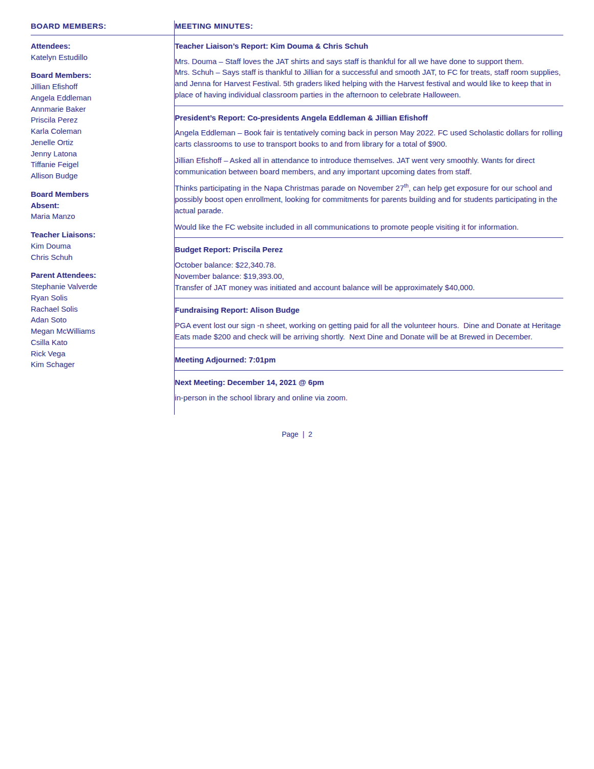| Board Members: Attendees: Katelyn Estudillo Board Members: Jillian Efishoff Angela Eddleman Annmarie Baker Priscila Perez Karla Coleman Jenelle Ortiz Jenny Latona Tiffanie Feigel Allison Budge Board Members Absent: Maria Manzo Teacher Liaisons: Kim Douma Chris Schuh Parent Attendees: Stephanie Valverde Ryan Solis Rachael Solis Adan Soto Megan McWilliams Csilla Kato Rick Vega Kim Schager | Meeting Minutes: Teacher Liaison’s Report: Kim Douma & Chris Schuh Mrs. Douma – Staff loves the JAT shirts and says staff is thankful for all we have done to support them. Mrs. Schuh – Says staff is thankful to Jillian for a successful and smooth JAT, to FC for treats, staff room supplies, and Jenna for Harvest Festival. 5th graders liked helping with the Harvest festival and would like to keep that in place of having individual classroom parties in the afternoon to celebrate Halloween. President’s Report: Co-presidents Angela Eddleman & Jillian Efishoff Angela Eddleman – Book fair is tentatively coming back in person May 2022. FC used Scholastic dollars for rolling carts classrooms to use to transport books to and from library for a total of $900. Jillian Efishoff – Asked all in attendance to introduce themselves. JAT went very smoothly. Wants for direct communication between board members, and any important upcoming dates from staff. Thinks participating in the Napa Christmas parade on November 27 th , can help get exposure for our school and possibly boost open enrollment, looking for commitments for parents building and for students participating in the actual parade. Would like the FC website included in all communications to promote people visiting it for information. Budget Report: Priscila Perez October balance: $22,340.78. November balance: $19,393.00, Transfer of JAT money was initiated and account balance will be approximately $40,000. Fundraising Report: Alison Budge PGA event lost our sign -n sheet, working on getting paid for all the volunteer hours. Dine and Donate at Heritage Eats made $200 and check will be arriving shortly. Next Dine and Donate will be at Brewed in December. Meeting Adjourned: 7:01pm Next Meeting: December 14, 2021 @ 6pm in-person in the school library and online via zoom. |
Page | 2